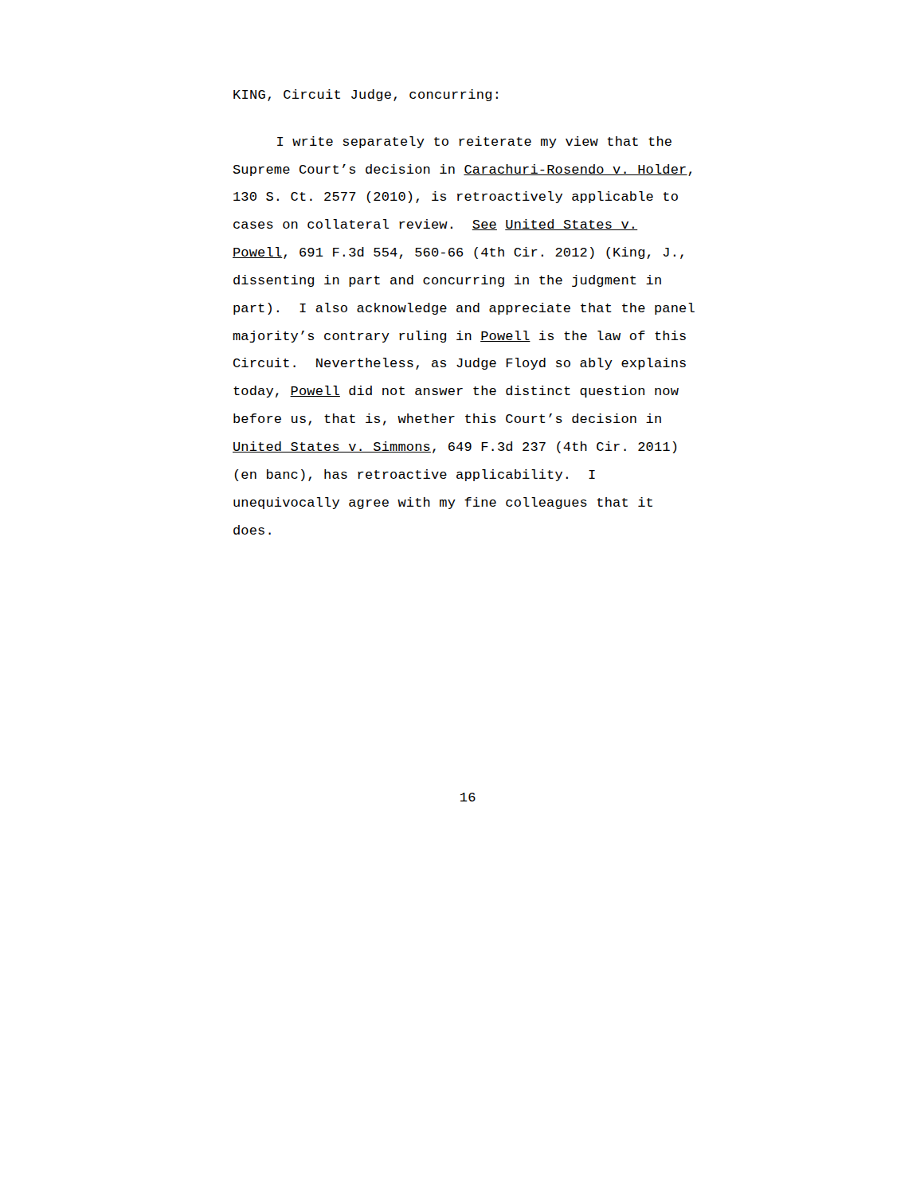KING, Circuit Judge, concurring:
I write separately to reiterate my view that the Supreme Court’s decision in Carachuri-Rosendo v. Holder, 130 S. Ct. 2577 (2010), is retroactively applicable to cases on collateral review. See United States v. Powell, 691 F.3d 554, 560-66 (4th Cir. 2012) (King, J., dissenting in part and concurring in the judgment in part). I also acknowledge and appreciate that the panel majority’s contrary ruling in Powell is the law of this Circuit. Nevertheless, as Judge Floyd so ably explains today, Powell did not answer the distinct question now before us, that is, whether this Court’s decision in United States v. Simmons, 649 F.3d 237 (4th Cir. 2011) (en banc), has retroactive applicability. I unequivocally agree with my fine colleagues that it does.
16